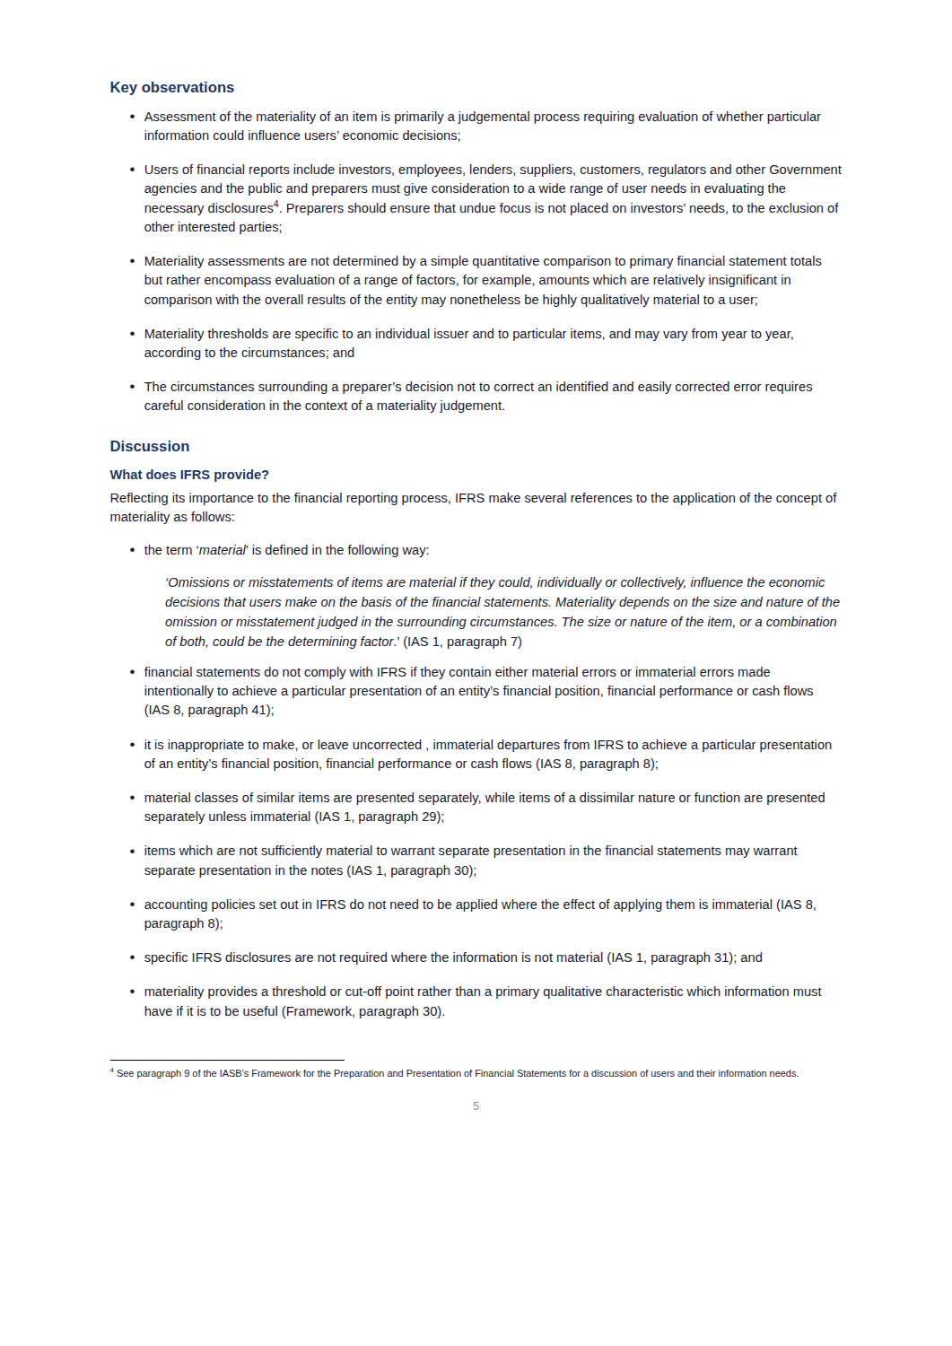Key observations
Assessment of the materiality of an item is primarily a judgemental process requiring evaluation of whether particular information could influence users’ economic decisions;
Users of financial reports include investors, employees, lenders, suppliers, customers, regulators and other Government agencies and the public and preparers must give consideration to a wide range of user needs in evaluating the necessary disclosures4. Preparers should ensure that undue focus is not placed on investors’ needs, to the exclusion of other interested parties;
Materiality assessments are not determined by a simple quantitative comparison to primary financial statement totals but rather encompass evaluation of a range of factors, for example, amounts which are relatively insignificant in comparison with the overall results of the entity may nonetheless be highly qualitatively material to a user;
Materiality thresholds are specific to an individual issuer and to particular items, and may vary from year to year, according to the circumstances; and
The circumstances surrounding a preparer’s decision not to correct an identified and easily corrected error requires careful consideration in the context of a materiality judgement.
Discussion
What does IFRS provide?
Reflecting its importance to the financial reporting process, IFRS make several references to the application of the concept of materiality as follows:
the term ‘material’ is defined in the following way:
‘Omissions or misstatements of items are material if they could, individually or collectively, influence the economic decisions that users make on the basis of the financial statements. Materiality depends on the size and nature of the omission or misstatement judged in the surrounding circumstances. The size or nature of the item, or a combination of both, could be the determining factor.’ (IAS 1, paragraph 7)
financial statements do not comply with IFRS if they contain either material errors or immaterial errors made intentionally to achieve a particular presentation of an entity’s financial position, financial performance or cash flows (IAS 8, paragraph 41);
it is inappropriate to make, or leave uncorrected , immaterial departures from IFRS to achieve a particular presentation of an entity’s financial position, financial performance or cash flows (IAS 8, paragraph 8);
material classes of similar items are presented separately, while items of a dissimilar nature or function are presented separately unless immaterial (IAS 1, paragraph 29);
items which are not sufficiently material to warrant separate presentation in the financial statements may warrant separate presentation in the notes (IAS 1, paragraph 30);
accounting policies set out in IFRS do not need to be applied where the effect of applying them is immaterial (IAS 8, paragraph 8);
specific IFRS disclosures are not required where the information is not material (IAS 1, paragraph 31); and
materiality provides a threshold or cut-off point rather than a primary qualitative characteristic which information must have if it is to be useful (Framework, paragraph 30).
4 See paragraph 9 of the IASB’s Framework for the Preparation and Presentation of Financial Statements for a discussion of users and their information needs.
5